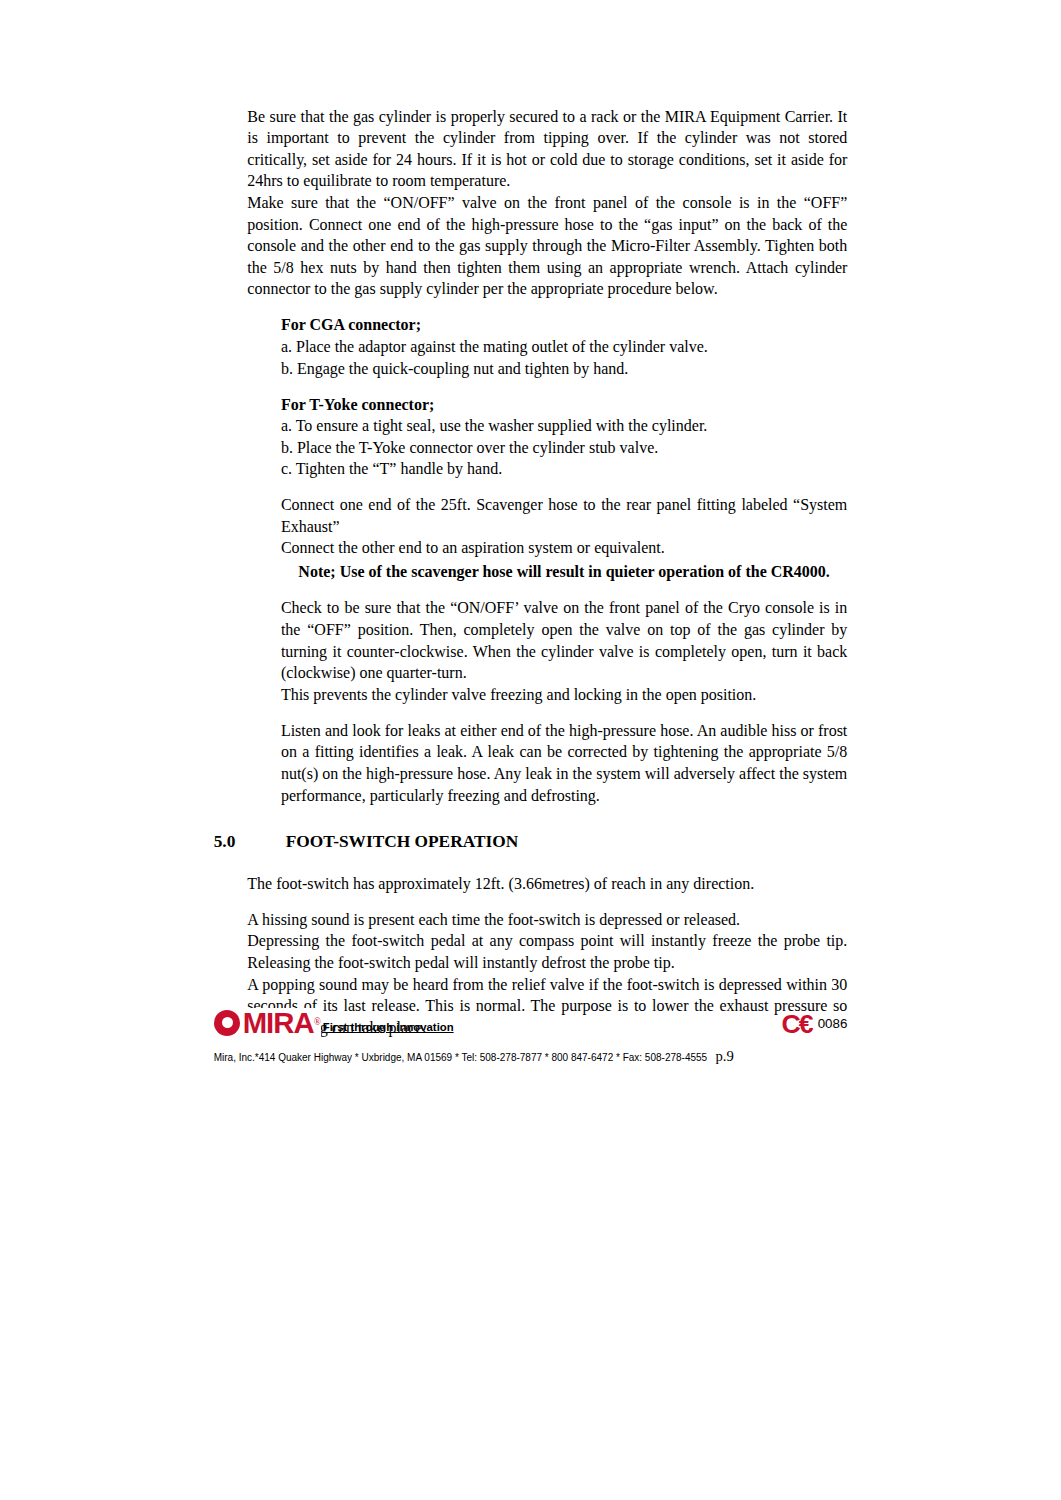Be sure that the gas cylinder is properly secured to a rack or the MIRA Equipment Carrier. It is important to prevent the cylinder from tipping over. If the cylinder was not stored critically, set aside for 24 hours. If it is hot or cold due to storage conditions, set it aside for 24hrs to equilibrate to room temperature.
Make sure that the “ON/OFF” valve on the front panel of the console is in the “OFF” position. Connect one end of the high-pressure hose to the “gas input” on the back of the console and the other end to the gas supply through the Micro-Filter Assembly. Tighten both the 5/8 hex nuts by hand then tighten them using an appropriate wrench. Attach cylinder connector to the gas supply cylinder per the appropriate procedure below.
For CGA connector;
a. Place the adaptor against the mating outlet of the cylinder valve.
b. Engage the quick-coupling nut and tighten by hand.
For T-Yoke connector;
a. To ensure a tight seal, use the washer supplied with the cylinder.
b. Place the T-Yoke connector over the cylinder stub valve.
c. Tighten the “T” handle by hand.
Connect one end of the 25ft. Scavenger hose to the rear panel fitting labeled “System Exhaust”
Connect the other end to an aspiration system or equivalent.
Note; Use of the scavenger hose will result in quieter operation of the CR4000.
Check to be sure that the “ON/OFF’ valve on the front panel of the Cryo console is in the “OFF” position. Then, completely open the valve on top of the gas cylinder by turning it counter-clockwise. When the cylinder valve is completely open, turn it back (clockwise) one quarter-turn.
This prevents the cylinder valve freezing and locking in the open position.
Listen and look for leaks at either end of the high-pressure hose. An audible hiss or frost on a fitting identifies a leak. A leak can be corrected by tightening the appropriate 5/8 nut(s) on the high-pressure hose. Any leak in the system will adversely affect the system performance, particularly freezing and defrosting.
5.0 FOOT-SWITCH OPERATION
The foot-switch has approximately 12ft. (3.66metres) of reach in any direction.
A hissing sound is present each time the foot-switch is depressed or released.
Depressing the foot-switch pedal at any compass point will instantly freeze the probe tip. Releasing the foot-switch pedal will instantly defrost the probe tip.
A popping sound may be heard from the relief valve if the foot-switch is depressed within 30 seconds of its last release. This is normal. The purpose is to lower the exhaust pressure so that freezing can take place.
MIRA® First through innovation
C€ 0086
Mira, Inc.*414 Quaker Highway * Uxbridge, MA 01569 * Tel: 508-278-7877 * 800 847-6472 * Fax: 508-278-4555 p.9